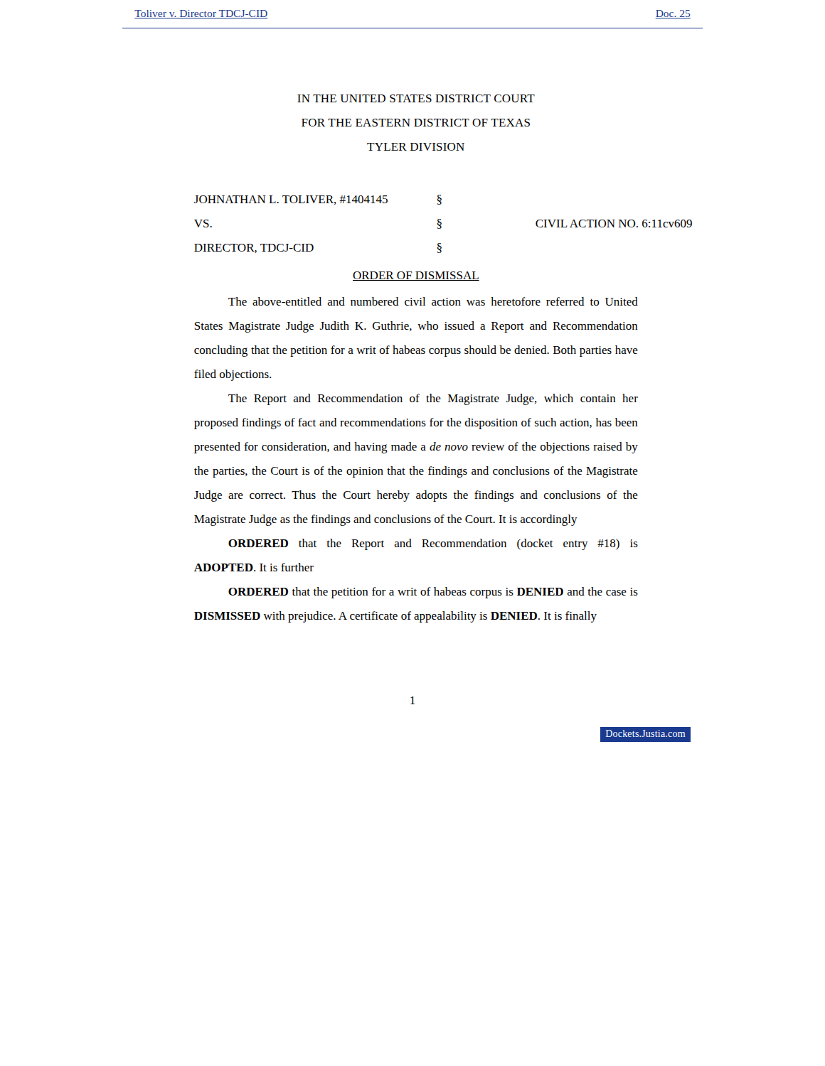Toliver v. Director TDCJ-CID Doc. 25
IN THE UNITED STATES DISTRICT COURT
FOR THE EASTERN DISTRICT OF TEXAS
TYLER DIVISION
JOHNATHAN L. TOLIVER, #1404145 §
VS. § CIVIL ACTION NO. 6:11cv609
DIRECTOR, TDCJ-CID §
ORDER OF DISMISSAL
The above-entitled and numbered civil action was heretofore referred to United States Magistrate Judge Judith K. Guthrie, who issued a Report and Recommendation concluding that the petition for a writ of habeas corpus should be denied. Both parties have filed objections.
The Report and Recommendation of the Magistrate Judge, which contain her proposed findings of fact and recommendations for the disposition of such action, has been presented for consideration, and having made a de novo review of the objections raised by the parties, the Court is of the opinion that the findings and conclusions of the Magistrate Judge are correct. Thus the Court hereby adopts the findings and conclusions of the Magistrate Judge as the findings and conclusions of the Court. It is accordingly
ORDERED that the Report and Recommendation (docket entry #18) is ADOPTED. It is further
ORDERED that the petition for a writ of habeas corpus is DENIED and the case is DISMISSED with prejudice. A certificate of appealability is DENIED. It is finally
1
Dockets.Justia.com